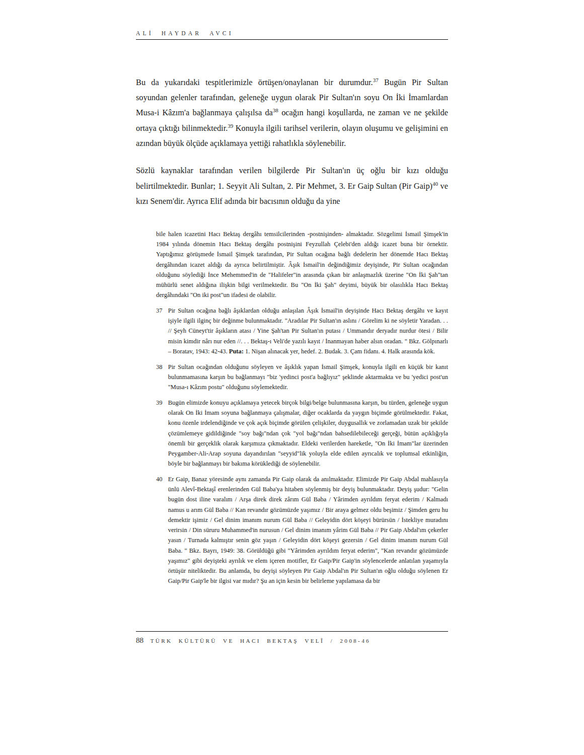Ali Haydar Avcı
Bu da yukarıdaki tespitlerimizle örtüşen/onaylanan bir durumdur.37 Bugün Pir Sultan soyundan gelenler tarafından, geleneğe uygun olarak Pir Sultan'ın soyu On İki İmamlardan Musa-i Kâzım'a bağlanmaya çalışılsa da38 ocağın hangi koşullarda, ne zaman ve ne şekilde ortaya çıktığı bilinmektedir.39 Konuyla ilgili tarihsel verilerin, olayın oluşumu ve gelişimini en azından büyük ölçüde açıklamaya yettiği rahatlıkla söylenebilir.
Sözlü kaynaklar tarafından verilen bilgilerde Pir Sultan'ın üç oğlu bir kızı olduğu belirtilmektedir. Bunlar; 1. Seyyit Ali Sultan, 2. Pir Mehmet, 3. Er Gaip Sultan (Pir Gaip)40 ve kızı Senem'dir. Ayrıca Elif adında bir bacısının olduğu da yine
bile halen icazetini Hacı Bektaş dergâhı temsilcilerinden -postnişinden- almaktadır. Sözgelimi İsmail Şimşek'in 1984 yılında dönemin Hacı Bektaş dergâhı postnişini Feyzullah Çelebi'den aldığı icazet buna bir örnektir. Yaptığımız görüşmede İsmail Şimşek tarafından, Pir Sultan ocağına bağlı dedelerin her dönemde Hacı Bektaş dergâhından icazet aldığı da ayrıca belirtilmiştir. Âşık İsmail'in değindiğimiz deyişinde, Pir Sultan ocağından olduğunu söylediği İnce Mehemmed'in de "Halifeler"in arasında çıkan bir anlaşmazlık üzerine "On İki Şah"tan mühürlü senet aldığına ilişkin bilgi verilmektedir. Bu "On İki Şah" deyimi, büyük bir olasılıkla Hacı Bektaş dergâhındaki "On iki post"un ifadesi de olabilir.
37 Pir Sultan ocağına bağlı âşıklardan olduğu anlaşılan Âşık İsmail'in deyişinde Hacı Bektaş dergâhı ve kayıt işiyle ilgili ilginç bir değinme bulunmaktadır. "Aradılar Pir Sultan'ın aslını / Görelim ki ne söyletir Yaradan. . . // Şeyh Cüneyt'tir âşıkların atası / Yine Şah'tan Pir Sultan'ın putası / Ummandır deryadır nurdur ötesi / Bilir misin kimdir nârı nur eden //. . . Bektaş-ı Veli'de yazılı kayıt / İnanmayan haber alsın oradan. " Bkz. Gölpınarlı – Boratav, 1943: 42-43. Puta: 1. Nişan alınacak yer, hedef. 2. Budak. 3. Çam fidanı. 4. Halk arasında kök.
38 Pir Sultan ocağından olduğunu söyleyen ve âşıklık yapan İsmail Şimşek, konuyla ilgili en küçük bir kanıt bulunmamasına karşın bu bağlanmayı "biz 'yedinci post'a bağlıyız" şeklinde aktarmakta ve bu 'yedici post'un "Musa-ı Kâzım postu" olduğunu söylemektedir.
39 Bugün elimizde konuyu açıklamaya yetecek birçok bilgi/belge bulunmasına karşın, bu türden, geleneğe uygun olarak On İki İmam soyuna bağlanmaya çalışmalar, diğer ocaklarda da yaygın biçimde görülmektedir. Fakat, konu özenle irdelendiğinde ve çok açık biçimde görülen çelişkiler, duygusallık ve zorlamadan uzak bir şekilde çözümlemeye gidildiğinde "soy bağı"ndan çok "yol bağı"ndan bahsedilebileceği gerçeği, bütün açıklığıyla önemli bir gerçeklik olarak karşımıza çıkmaktadır. Eldeki verilerden hareketle, "On İki İmam"lar üzerinden Peygamber-Ali-Arap soyuna dayandırılan "seyyid"lik yoluyla elde edilen ayrıcalık ve toplumsal etkinliğin, böyle bir bağlanmayı bir bakıma körüklediği de söylenebilir.
40 Er Gaip, Banaz yöresinde aynı zamanda Pir Gaip olarak da anılmaktadır. Elimizde Pir Gaip Abdal mahlasıyla ünlü Alevî-Bektaşî erenlerinden Gül Baba'ya hitaben söylenmiş bir deyiş bulunmaktadır. Deyiş şudur: "Gelin bugün dost iline varalım / Arşa direk direk zârım Gül Baba / Yârimden ayrıldım feryat ederim / Kalmadı namus u arım Gül Baba // Kan revandır gözümüzde yaşımız / Bir araya gelmez oldu beşimiz / Şimden geru hu demektir işimiz / Gel dinim imanım nurum Gül Baba // Geleyidin dört köşeyi bürürsün / İstekliye muradını verirsin / Din süruru Muhammed'in nurusun / Gel dinim imanım yârim Gül Baba // Pir Gaip Abdal'ım çekerler yasın / Turnada kalmıştır senin göz yaşın / Geleyidin dört köşeyi gezersin / Gel dinim imanım nurum Gül Baba. " Bkz. Bayrı, 1949: 38. Görüldüğü gibi "Yârimden ayrıldım feryat ederim", "Kan revandır gözümüzde yaşımız" gibi deyişteki ayrılık ve elem içeren motifler, Er Gaip/Pir Gaip'in söylencelerde anlatılan yaşamıyla örtüşür niteliktedir. Bu anlamda, bu deyişi söyleyen Pir Gaip Abdal'ın Pir Sultan'ın oğlu olduğu söylenen Er Gaip/Pir Gaip'le bir ilgisi var mıdır? Şu an için kesin bir belirleme yapılamasa da bir
88 Türk Kültürü ve Hacı Bektaş Velî / 2008-46